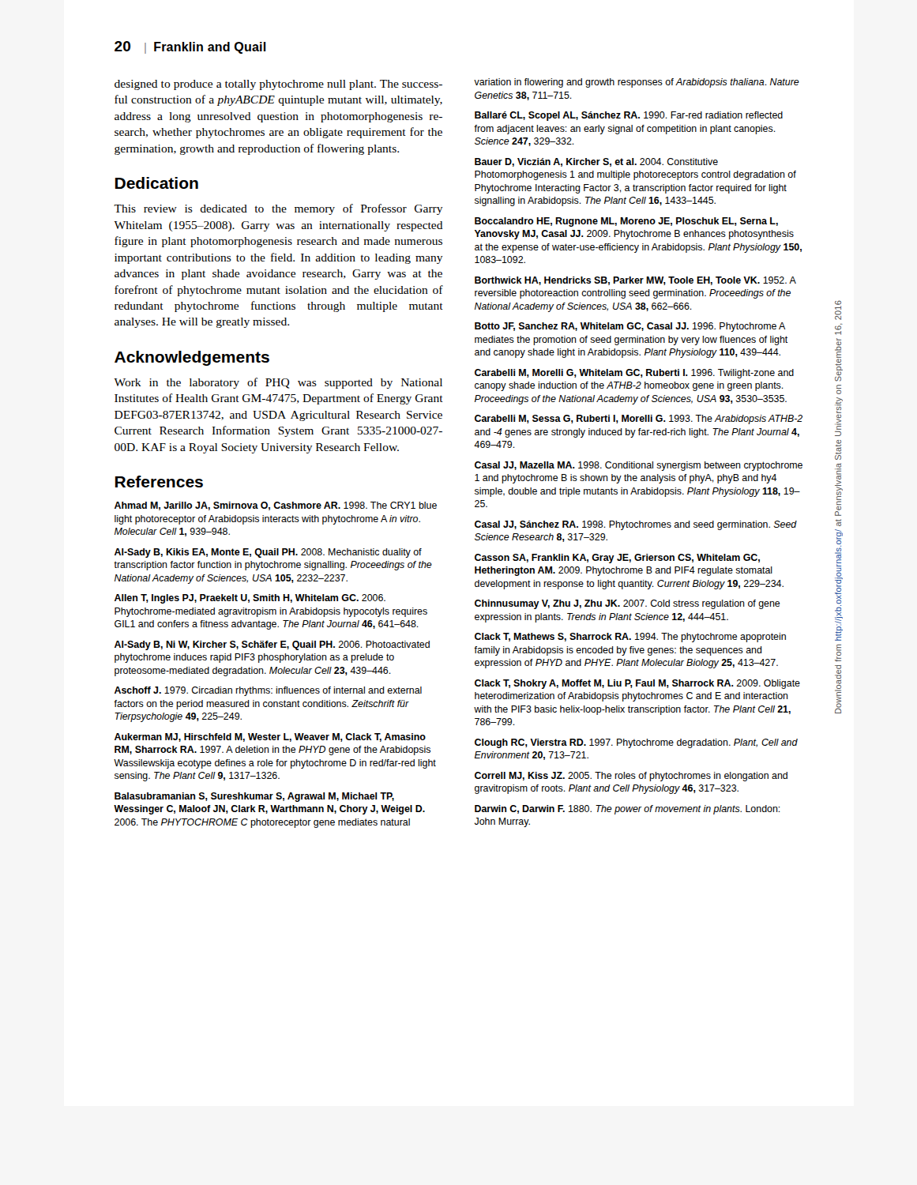20|Franklin and Quail
Downloaded from http://jxb.oxfordjournals.org/ at Pennsylvania State University on September 16, 2016
designed to produce a totally phytochrome null plant. The successful construction of a phyABCDE quintuple mutant will, ultimately, address a long unresolved question in photomorphogenesis research, whether phytochromes are an obligate requirement for the germination, growth and reproduction of flowering plants.
Dedication
This review is dedicated to the memory of Professor Garry Whitelam (1955–2008). Garry was an internationally respected figure in plant photomorphogenesis research and made numerous important contributions to the field. In addition to leading many advances in plant shade avoidance research, Garry was at the forefront of phytochrome mutant isolation and the elucidation of redundant phytochrome functions through multiple mutant analyses. He will be greatly missed.
Acknowledgements
Work in the laboratory of PHQ was supported by National Institutes of Health Grant GM-47475, Department of Energy Grant DEFG03-87ER13742, and USDA Agricultural Research Service Current Research Information System Grant 5335-21000-027-00D. KAF is a Royal Society University Research Fellow.
References
Ahmad M, Jarillo JA, Smirnova O, Cashmore AR. 1998. The CRY1 blue light photoreceptor of Arabidopsis interacts with phytochrome A in vitro. Molecular Cell 1, 939–948.
Al-Sady B, Kikis EA, Monte E, Quail PH. 2008. Mechanistic duality of transcription factor function in phytochrome signalling. Proceedings of the National Academy of Sciences, USA 105, 2232–2237.
Allen T, Ingles PJ, Praekelt U, Smith H, Whitelam GC. 2006. Phytochrome-mediated agravitropism in Arabidopsis hypocotyls requires GIL1 and confers a fitness advantage. The Plant Journal 46, 641–648.
Al-Sady B, Ni W, Kircher S, Schäfer E, Quail PH. 2006. Photoactivated phytochrome induces rapid PIF3 phosphorylation as a prelude to proteosome-mediated degradation. Molecular Cell 23, 439–446.
Aschoff J. 1979. Circadian rhythms: influences of internal and external factors on the period measured in constant conditions. Zeitschrift für Tierpsychologie 49, 225–249.
Aukerman MJ, Hirschfeld M, Wester L, Weaver M, Clack T, Amasino RM, Sharrock RA. 1997. A deletion in the PHYD gene of the Arabidopsis Wassilewskija ecotype defines a role for phytochrome D in red/far-red light sensing. The Plant Cell 9, 1317–1326.
Balasubramanian S, Sureshkumar S, Agrawal M, Michael TP, Wessinger C, Maloof JN, Clark R, Warthmann N, Chory J, Weigel D. 2006. The PHYTOCHROME C photoreceptor gene mediates natural variation in flowering and growth responses of Arabidopsis thaliana. Nature Genetics 38, 711–715.
Ballaré CL, Scopel AL, Sánchez RA. 1990. Far-red radiation reflected from adjacent leaves: an early signal of competition in plant canopies. Science 247, 329–332.
Bauer D, Viczián A, Kircher S, et al. 2004. Constitutive Photomorphogenesis 1 and multiple photoreceptors control degradation of Phytochrome Interacting Factor 3, a transcription factor required for light signalling in Arabidopsis. The Plant Cell 16, 1433–1445.
Boccalandro HE, Rugnone ML, Moreno JE, Ploschuk EL, Serna L, Yanovsky MJ, Casal JJ. 2009. Phytochrome B enhances photosynthesis at the expense of water-use-efficiency in Arabidopsis. Plant Physiology 150, 1083–1092.
Borthwick HA, Hendricks SB, Parker MW, Toole EH, Toole VK. 1952. A reversible photoreaction controlling seed germination. Proceedings of the National Academy of Sciences, USA 38, 662–666.
Botto JF, Sanchez RA, Whitelam GC, Casal JJ. 1996. Phytochrome A mediates the promotion of seed germination by very low fluences of light and canopy shade light in Arabidopsis. Plant Physiology 110, 439–444.
Carabelli M, Morelli G, Whitelam GC, Ruberti I. 1996. Twilight-zone and canopy shade induction of the ATHB-2 homeobox gene in green plants. Proceedings of the National Academy of Sciences, USA 93, 3530–3535.
Carabelli M, Sessa G, Ruberti I, Morelli G. 1993. The Arabidopsis ATHB-2 and -4 genes are strongly induced by far-red-rich light. The Plant Journal 4, 469–479.
Casal JJ, Mazella MA. 1998. Conditional synergism between cryptochrome 1 and phytochrome B is shown by the analysis of phyA, phyB and hy4 simple, double and triple mutants in Arabidopsis. Plant Physiology 118, 19–25.
Casal JJ, Sánchez RA. 1998. Phytochromes and seed germination. Seed Science Research 8, 317–329.
Casson SA, Franklin KA, Gray JE, Grierson CS, Whitelam GC, Hetherington AM. 2009. Phytochrome B and PIF4 regulate stomatal development in response to light quantity. Current Biology 19, 229–234.
Chinnusumay V, Zhu J, Zhu JK. 2007. Cold stress regulation of gene expression in plants. Trends in Plant Science 12, 444–451.
Clack T, Mathews S, Sharrock RA. 1994. The phytochrome apoprotein family in Arabidopsis is encoded by five genes: the sequences and expression of PHYD and PHYE. Plant Molecular Biology 25, 413–427.
Clack T, Shokry A, Moffet M, Liu P, Faul M, Sharrock RA. 2009. Obligate heterodimerization of Arabidopsis phytochromes C and E and interaction with the PIF3 basic helix-loop-helix transcription factor. The Plant Cell 21, 786–799.
Clough RC, Vierstra RD. 1997. Phytochrome degradation. Plant, Cell and Environment 20, 713–721.
Correll MJ, Kiss JZ. 2005. The roles of phytochromes in elongation and gravitropism of roots. Plant and Cell Physiology 46, 317–323.
Darwin C, Darwin F. 1880. The power of movement in plants. London: John Murray.